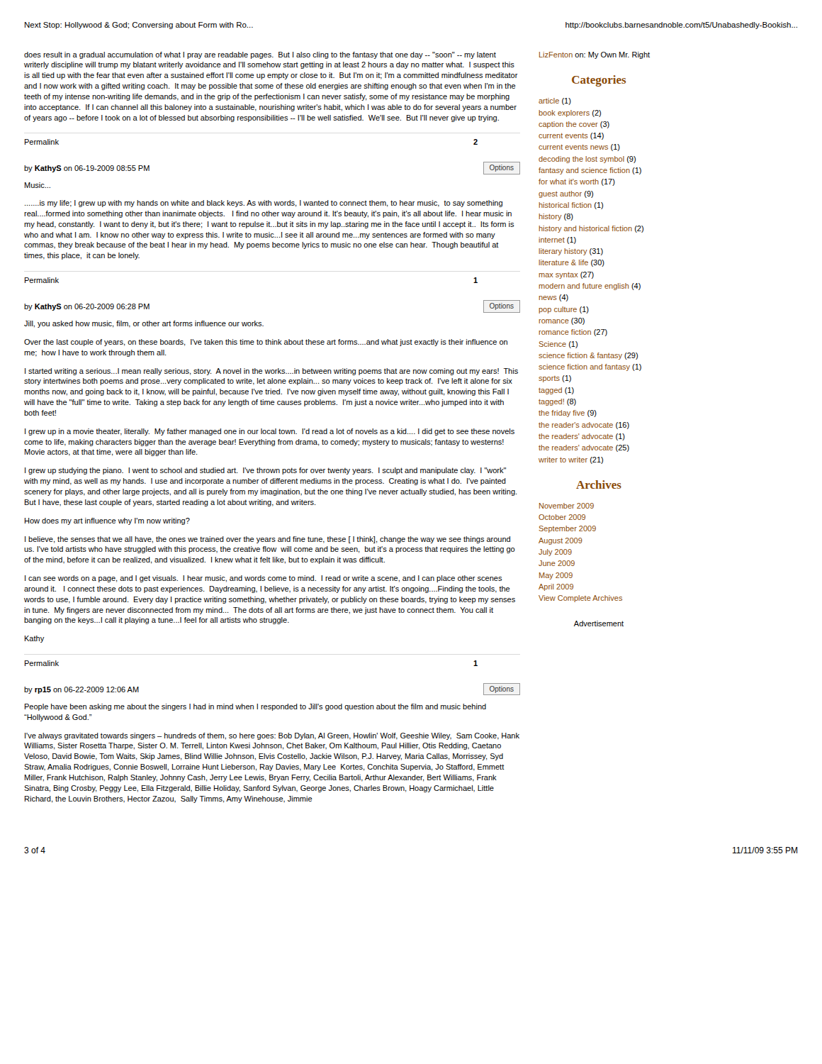Next Stop: Hollywood & God; Conversing about Form with Ro...
http://bookclubs.barnesandnoble.com/t5/Unabashedly-Bookish...
does result in a gradual accumulation of what I pray are readable pages. But I also cling to the fantasy that one day -- "soon" -- my latent writerly discipline will trump my blatant writerly avoidance and I'll somehow start getting in at least 2 hours a day no matter what. I suspect this is all tied up with the fear that even after a sustained effort I'll come up empty or close to it. But I'm on it; I'm a committed mindfulness meditator and I now work with a gifted writing coach. It may be possible that some of these old energies are shifting enough so that even when I'm in the teeth of my intense non-writing life demands, and in the grip of the perfectionism I can never satisfy, some of my resistance may be morphing into acceptance. If I can channel all this baloney into a sustainable, nourishing writer's habit, which I was able to do for several years a number of years ago -- before I took on a lot of blessed but absorbing responsibilities -- I'll be well satisfied. We'll see. But I'll never give up trying.
Permalink 2
by KathyS on 06-19-2009 08:55 PM Options
Music...
.......is my life; I grew up with my hands on white and black keys. As with words, I wanted to connect them, to hear music, to say something real....formed into something other than inanimate objects. I find no other way around it. It's beauty, it's pain, it's all about life. I hear music in my head, constantly. I want to deny it, but it's there; I want to repulse it...but it sits in my lap..staring me in the face until I accept it.. Its form is who and what I am. I know no other way to express this. I write to music...I see it all around me...my sentences are formed with so many commas, they break because of the beat I hear in my head. My poems become lyrics to music no one else can hear. Though beautiful at times, this place, it can be lonely.
Permalink 1
by KathyS on 06-20-2009 06:28 PM Options
Jill, you asked how music, film, or other art forms influence our works.
Over the last couple of years, on these boards, I've taken this time to think about these art forms....and what just exactly is their influence on me; how I have to work through them all.
I started writing a serious...I mean really serious, story. A novel in the works....in between writing poems that are now coming out my ears! This story intertwines both poems and prose...very complicated to write, let alone explain... so many voices to keep track of. I've left it alone for six months now, and going back to it, I know, will be painful, because I've tried. I've now given myself time away, without guilt, knowing this Fall I will have the "full" time to write. Taking a step back for any length of time causes problems. I'm just a novice writer...who jumped into it with both feet!
I grew up in a movie theater, literally. My father managed one in our local town. I'd read a lot of novels as a kid.... I did get to see these novels come to life, making characters bigger than the average bear! Everything from drama, to comedy; mystery to musicals; fantasy to westerns! Movie actors, at that time, were all bigger than life.
I grew up studying the piano. I went to school and studied art. I've thrown pots for over twenty years. I sculpt and manipulate clay. I "work" with my mind, as well as my hands. I use and incorporate a number of different mediums in the process. Creating is what I do. I've painted scenery for plays, and other large projects, and all is purely from my imagination, but the one thing I've never actually studied, has been writing. But I have, these last couple of years, started reading a lot about writing, and writers.
How does my art influence why I'm now writing?
I believe, the senses that we all have, the ones we trained over the years and fine tune, these [ I think], change the way we see things around us. I've told artists who have struggled with this process, the creative flow will come and be seen, but it's a process that requires the letting go of the mind, before it can be realized, and visualized. I knew what it felt like, but to explain it was difficult.
I can see words on a page, and I get visuals. I hear music, and words come to mind. I read or write a scene, and I can place other scenes around it. I connect these dots to past experiences. Daydreaming, I believe, is a necessity for any artist. It's ongoing....Finding the tools, the words to use, I fumble around. Every day I practice writing something, whether privately, or publicly on these boards, trying to keep my senses in tune. My fingers are never disconnected from my mind... The dots of all art forms are there, we just have to connect them. You call it banging on the keys...I call it playing a tune...I feel for all artists who struggle.
Kathy
Permalink 1
by rp15 on 06-22-2009 12:06 AM Options
People have been asking me about the singers I had in mind when I responded to Jill's good question about the film and music behind “Hollywood & God.”
I've always gravitated towards singers – hundreds of them, so here goes: Bob Dylan, Al Green, Howlin' Wolf, Geeshie Wiley, Sam Cooke, Hank Williams, Sister Rosetta Tharpe, Sister O. M. Terrell, Linton Kwesi Johnson, Chet Baker, Om Kalthoum, Paul Hillier, Otis Redding, Caetano Veloso, David Bowie, Tom Waits, Skip James, Blind Willie Johnson, Elvis Costello, Jackie Wilson, P.J. Harvey, Maria Callas, Morrissey, Syd Straw, Amalia Rodrigues, Connie Boswell, Lorraine Hunt Lieberson, Ray Davies, Mary Lee Kortes, Conchita Supervia, Jo Stafford, Emmett Miller, Frank Hutchison, Ralph Stanley, Johnny Cash, Jerry Lee Lewis, Bryan Ferry, Cecilia Bartoli, Arthur Alexander, Bert Williams, Frank Sinatra, Bing Crosby, Peggy Lee, Ella Fitzgerald, Billie Holiday, Sanford Sylvan, George Jones, Charles Brown, Hoagy Carmichael, Little Richard, the Louvin Brothers, Hector Zazou, Sally Timms, Amy Winehouse, Jimmie
LizFenton on: My Own Mr. Right
Categories
article (1)
book explorers (2)
caption the cover (3)
current events (14)
current events news (1)
decoding the lost symbol (9)
fantasy and science fiction (1)
for what it's worth (17)
guest author (9)
historical fiction (1)
history (8)
history and historical fiction (2)
internet (1)
literary history (31)
literature & life (30)
max syntax (27)
modern and future english (4)
news (4)
pop culture (1)
romance (30)
romance fiction (27)
Science (1)
science fiction & fantasy (29)
science fiction and fantasy (1)
sports (1)
tagged (1)
tagged! (8)
the friday five (9)
the reader's advocate (16)
the readers' advocate (1)
the readers' advocate (25)
writer to writer (21)
Archives
November 2009
October 2009
September 2009
August 2009
July 2009
June 2009
May 2009
April 2009
View Complete Archives
Advertisement
3 of 4
11/11/09 3:55 PM